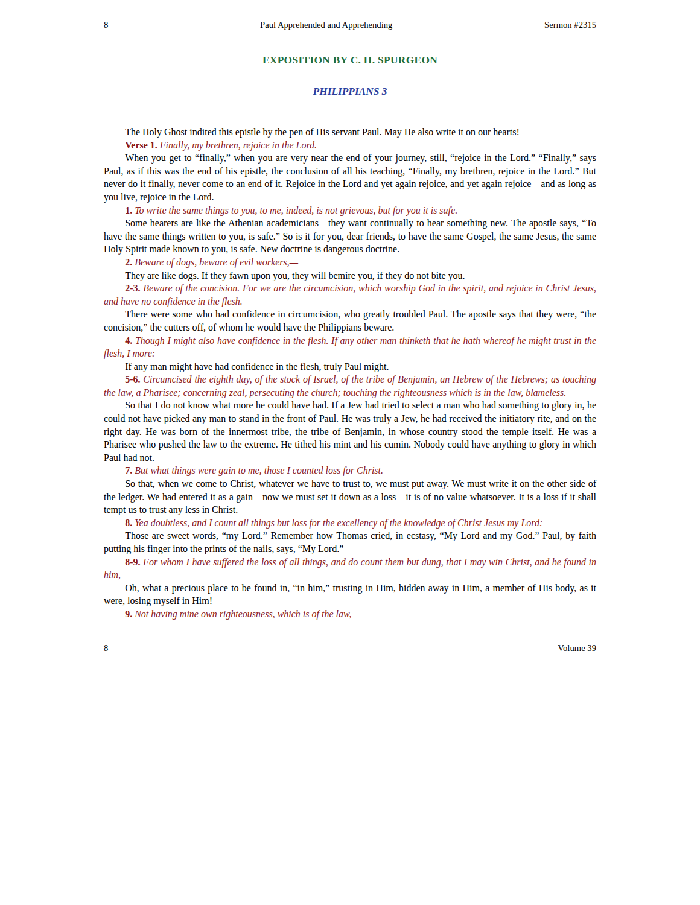8
Paul Apprehended and Apprehending
Sermon #2315
EXPOSITION BY C. H. SPURGEON
PHILIPPIANS 3
The Holy Ghost indited this epistle by the pen of His servant Paul. May He also write it on our hearts!
Verse 1. Finally, my brethren, rejoice in the Lord.
When you get to “finally,” when you are very near the end of your journey, still, “rejoice in the Lord.” “Finally,” says Paul, as if this was the end of his epistle, the conclusion of all his teaching, “Finally, my brethren, rejoice in the Lord.” But never do it finally, never come to an end of it. Rejoice in the Lord and yet again rejoice, and yet again rejoice—and as long as you live, rejoice in the Lord.
1. To write the same things to you, to me, indeed, is not grievous, but for you it is safe.
Some hearers are like the Athenian academicians—they want continually to hear something new. The apostle says, “To have the same things written to you, is safe.” So is it for you, dear friends, to have the same Gospel, the same Jesus, the same Holy Spirit made known to you, is safe. New doctrine is dangerous doctrine.
2. Beware of dogs, beware of evil workers,—
They are like dogs. If they fawn upon you, they will bemire you, if they do not bite you.
2-3. Beware of the concision. For we are the circumcision, which worship God in the spirit, and rejoice in Christ Jesus, and have no confidence in the flesh.
There were some who had confidence in circumcision, who greatly troubled Paul. The apostle says that they were, “the concision,” the cutters off, of whom he would have the Philippians beware.
4. Though I might also have confidence in the flesh. If any other man thinketh that he hath whereof he might trust in the flesh, I more:
If any man might have had confidence in the flesh, truly Paul might.
5-6. Circumcised the eighth day, of the stock of Israel, of the tribe of Benjamin, an Hebrew of the Hebrews; as touching the law, a Pharisee; concerning zeal, persecuting the church; touching the righteousness which is in the law, blameless.
So that I do not know what more he could have had. If a Jew had tried to select a man who had something to glory in, he could not have picked any man to stand in the front of Paul. He was truly a Jew, he had received the initiatory rite, and on the right day. He was born of the innermost tribe, the tribe of Benjamin, in whose country stood the temple itself. He was a Pharisee who pushed the law to the extreme. He tithed his mint and his cumin. Nobody could have anything to glory in which Paul had not.
7. But what things were gain to me, those I counted loss for Christ.
So that, when we come to Christ, whatever we have to trust to, we must put away. We must write it on the other side of the ledger. We had entered it as a gain—now we must set it down as a loss—it is of no value whatsoever. It is a loss if it shall tempt us to trust any less in Christ.
8. Yea doubtless, and I count all things but loss for the excellency of the knowledge of Christ Jesus my Lord:
Those are sweet words, “my Lord.” Remember how Thomas cried, in ecstasy, “My Lord and my God.” Paul, by faith putting his finger into the prints of the nails, says, “My Lord.”
8-9. For whom I have suffered the loss of all things, and do count them but dung, that I may win Christ, and be found in him,—
Oh, what a precious place to be found in, “in him,” trusting in Him, hidden away in Him, a member of His body, as it were, losing myself in Him!
9. Not having mine own righteousness, which is of the law,—
8
Volume 39